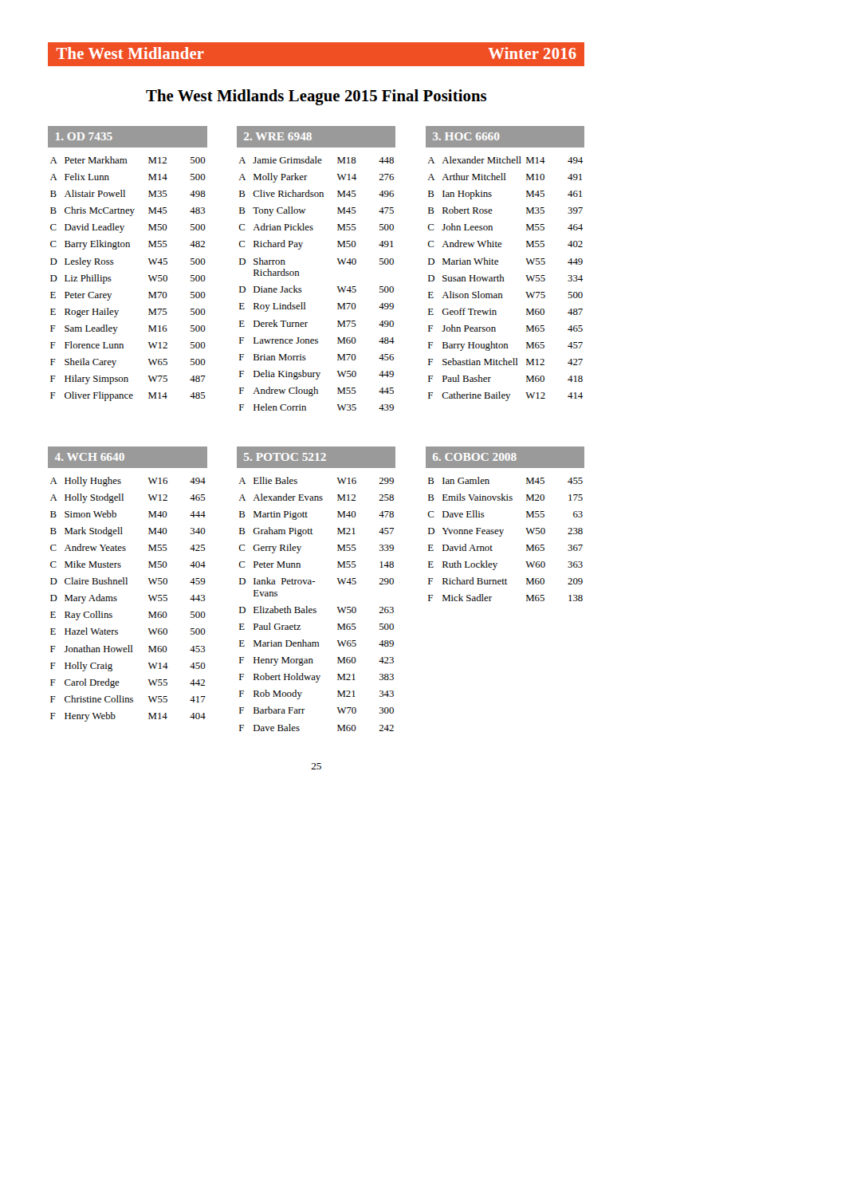The West Midlander Winter 2016
The West Midlands League 2015 Final Positions
1. OD 7435
| A | Peter Markham | M12 | 500 |
| A | Felix Lunn | M14 | 500 |
| B | Alistair Powell | M35 | 498 |
| B | Chris McCartney | M45 | 483 |
| C | David Leadley | M50 | 500 |
| C | Barry Elkington | M55 | 482 |
| D | Lesley Ross | W45 | 500 |
| D | Liz Phillips | W50 | 500 |
| E | Peter Carey | M70 | 500 |
| E | Roger Hailey | M75 | 500 |
| F | Sam Leadley | M16 | 500 |
| F | Florence Lunn | W12 | 500 |
| F | Sheila Carey | W65 | 500 |
| F | Hilary Simpson | W75 | 487 |
| F | Oliver Flippance | M14 | 485 |
2. WRE 6948
| A | Jamie Grimsdale | M18 | 448 |
| A | Molly Parker | W14 | 276 |
| B | Clive Richardson | M45 | 496 |
| B | Tony Callow | M45 | 475 |
| C | Adrian Pickles | M55 | 500 |
| C | Richard Pay | M50 | 491 |
| D | Sharron Richardson | W40 | 500 |
| D | Diane Jacks | W45 | 500 |
| E | Roy Lindsell | M70 | 499 |
| E | Derek Turner | M75 | 490 |
| F | Lawrence Jones | M60 | 484 |
| F | Brian Morris | M70 | 456 |
| F | Delia Kingsbury | W50 | 449 |
| F | Andrew Clough | M55 | 445 |
| F | Helen Corrin | W35 | 439 |
3. HOC 6660
| A | Alexander Mitchell | M14 | 494 |
| A | Arthur Mitchell | M10 | 491 |
| B | Ian Hopkins | M45 | 461 |
| B | Robert Rose | M35 | 397 |
| C | John Leeson | M55 | 464 |
| C | Andrew White | M55 | 402 |
| D | Marian White | W55 | 449 |
| D | Susan Howarth | W55 | 334 |
| E | Alison Sloman | W75 | 500 |
| E | Geoff Trewin | M60 | 487 |
| F | John Pearson | M65 | 465 |
| F | Barry Houghton | M65 | 457 |
| F | Sebastian Mitchell | M12 | 427 |
| F | Paul Basher | M60 | 418 |
| F | Catherine Bailey | W12 | 414 |
4. WCH 6640
| A | Holly Hughes | W16 | 494 |
| A | Holly Stodgell | W12 | 465 |
| B | Simon Webb | M40 | 444 |
| B | Mark Stodgell | M40 | 340 |
| C | Andrew Yeates | M55 | 425 |
| C | Mike Musters | M50 | 404 |
| D | Claire Bushnell | W50 | 459 |
| D | Mary Adams | W55 | 443 |
| E | Ray Collins | M60 | 500 |
| E | Hazel Waters | W60 | 500 |
| F | Jonathan Howell | M60 | 453 |
| F | Holly Craig | W14 | 450 |
| F | Carol Dredge | W55 | 442 |
| F | Christine Collins | W55 | 417 |
| F | Henry Webb | M14 | 404 |
5. POTOC 5212
| A | Ellie Bales | W16 | 299 |
| A | Alexander Evans | M12 | 258 |
| B | Martin Pigott | M40 | 478 |
| B | Graham Pigott | M21 | 457 |
| C | Gerry Riley | M55 | 339 |
| C | Peter Munn | M55 | 148 |
| D | Ianka Petrova-Evans | W45 | 290 |
| D | Elizabeth Bales | W50 | 263 |
| E | Paul Graetz | M65 | 500 |
| E | Marian Denham | W65 | 489 |
| F | Henry Morgan | M60 | 423 |
| F | Robert Holdway | M21 | 383 |
| F | Rob Moody | M21 | 343 |
| F | Barbara Farr | W70 | 300 |
| F | Dave Bales | M60 | 242 |
6. COBOC 2008
| B | Ian Gamlen | M45 | 455 |
| B | Emils Vainovskis | M20 | 175 |
| C | Dave Ellis | M55 | 63 |
| D | Yvonne Feasey | W50 | 238 |
| E | David Arnot | M65 | 367 |
| E | Ruth Lockley | W60 | 363 |
| F | Richard Burnett | M60 | 209 |
| F | Mick Sadler | M65 | 138 |
25